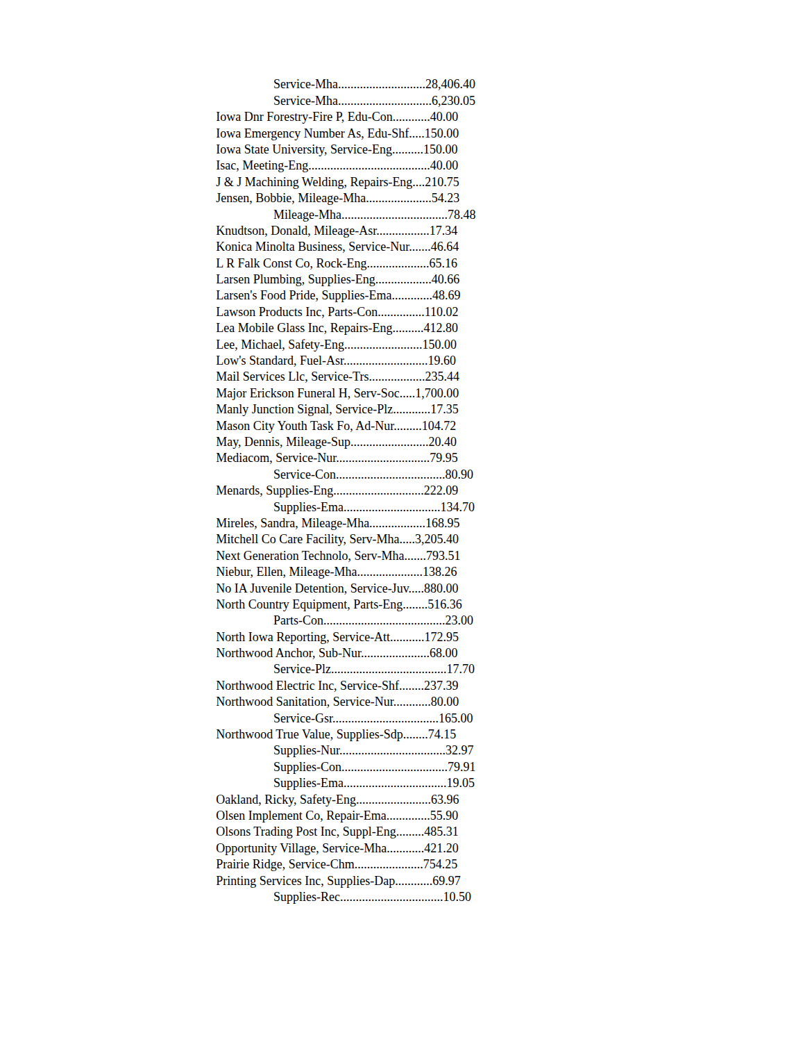Service-Mha............................28,406.40
Service-Mha..............................6,230.05
Iowa Dnr Forestry-Fire P, Edu-Con............40.00
Iowa Emergency Number As, Edu-Shf.....150.00
Iowa State University, Service-Eng..........150.00
Isac, Meeting-Eng.......................................40.00
J & J Machining Welding, Repairs-Eng....210.75
Jensen, Bobbie, Mileage-Mha.....................54.23
Mileage-Mha..................................78.48
Knudtson, Donald, Mileage-Asr.................17.34
Konica Minolta Business, Service-Nur.......46.64
L R Falk Const Co, Rock-Eng....................65.16
Larsen Plumbing, Supplies-Eng..................40.66
Larsen's Food Pride, Supplies-Ema.............48.69
Lawson Products Inc, Parts-Con...............110.02
Lea Mobile Glass Inc, Repairs-Eng..........412.80
Lee, Michael, Safety-Eng.........................150.00
Low's Standard, Fuel-Asr...........................19.60
Mail Services Llc, Service-Trs..................235.44
Major Erickson Funeral H, Serv-Soc.....1,700.00
Manly Junction Signal, Service-Plz............17.35
Mason City Youth Task Fo, Ad-Nur.........104.72
May, Dennis, Mileage-Sup.........................20.40
Mediacom, Service-Nur..............................79.95
Service-Con...................................80.90
Menards, Supplies-Eng.............................222.09
Supplies-Ema...............................134.70
Mireles, Sandra, Mileage-Mha..................168.95
Mitchell Co Care Facility, Serv-Mha.....3,205.40
Next Generation Technolo, Serv-Mha.......793.51
Niebur, Ellen, Mileage-Mha.....................138.26
No IA Juvenile Detention, Service-Juv.....880.00
North Country Equipment, Parts-Eng........516.36
Parts-Con.......................................23.00
North Iowa Reporting, Service-Att...........172.95
Northwood Anchor, Sub-Nur......................68.00
Service-Plz.....................................17.70
Northwood Electric Inc, Service-Shf........237.39
Northwood Sanitation, Service-Nur............80.00
Service-Gsr..................................165.00
Northwood True Value, Supplies-Sdp........74.15
Supplies-Nur..................................32.97
Supplies-Con..................................79.91
Supplies-Ema.................................19.05
Oakland, Ricky, Safety-Eng........................63.96
Olsen Implement Co, Repair-Ema..............55.90
Olsons Trading Post Inc, Suppl-Eng.........485.31
Opportunity Village, Service-Mha............421.20
Prairie Ridge, Service-Chm......................754.25
Printing Services Inc, Supplies-Dap............69.97
Supplies-Rec.................................10.50